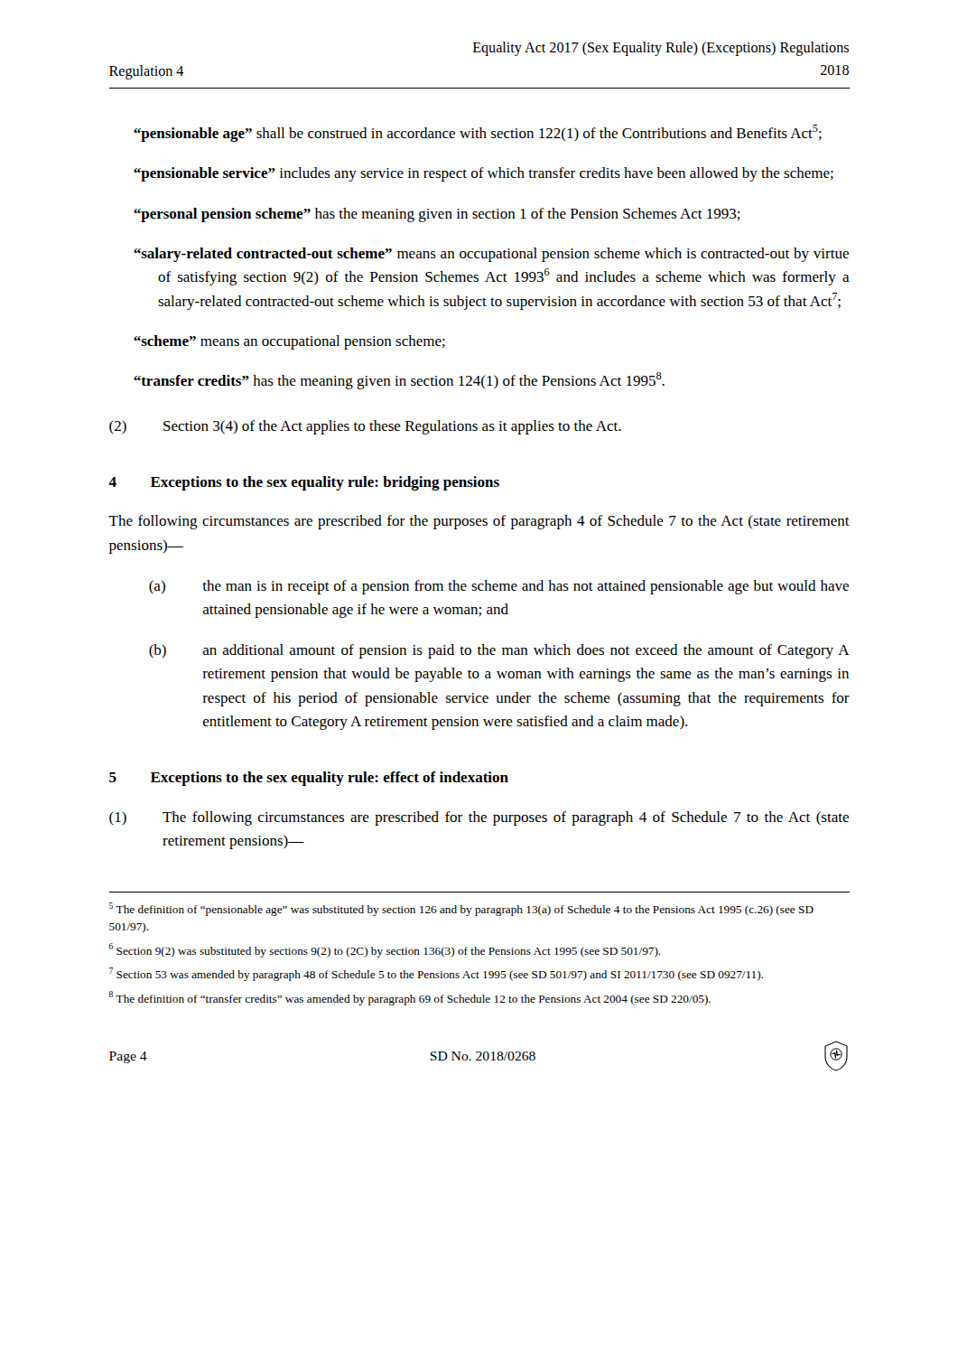Regulation 4
Equality Act 2017 (Sex Equality Rule) (Exceptions) Regulations 2018
“pensionable age”
shall be construed in accordance with section 122(1) of the Contributions and Benefits Act5;
“pensionable service”
includes any service in respect of which transfer credits have been allowed by the scheme;
“personal pension scheme”
has the meaning given in section 1 of the Pension Schemes Act 1993;
“salary-related contracted-out scheme”
means an occupational pension scheme which is contracted-out by virtue of satisfying section 9(2) of the Pension Schemes Act 19936 and includes a scheme which was formerly a salary-related contracted-out scheme which is subject to supervision in accordance with section 53 of that Act7;
“scheme”
means an occupational pension scheme;
“transfer credits”
has the meaning given in section 124(1) of the Pensions Act 19958.
(2)
Section 3(4) of the Act applies to these Regulations as it applies to the Act.
4 Exceptions to the sex equality rule: bridging pensions
The following circumstances are prescribed for the purposes of paragraph 4 of Schedule 7 to the Act (state retirement pensions)—
(a)
the man is in receipt of a pension from the scheme and has not attained pensionable age but would have attained pensionable age if he were a woman; and
(b)
an additional amount of pension is paid to the man which does not exceed the amount of Category A retirement pension that would be payable to a woman with earnings the same as the man’s earnings in respect of his period of pensionable service under the scheme (assuming that the requirements for entitlement to Category A retirement pension were satisfied and a claim made).
5 Exceptions to the sex equality rule: effect of indexation
(1)
The following circumstances are prescribed for the purposes of paragraph 4 of Schedule 7 to the Act (state retirement pensions)—
5The definition of “pensionable age” was substituted by section 126 and by paragraph 13(a) of Schedule 4 to the Pensions Act 1995 (c.26) (see SD 501/97).
6Section 9(2) was substituted by sections 9(2) to (2C) by section 136(3) of the Pensions Act 1995 (see SD 501/97).
7Section 53 was amended by paragraph 48 of Schedule 5 to the Pensions Act 1995 (see SD 501/97) and SI 2011/1730 (see SD 0927/11).
8The definition of “transfer credits” was amended by paragraph 69 of Schedule 12 to the Pensions Act 2004 (see SD 220/05).
Page 4
SD No. 2018/0268